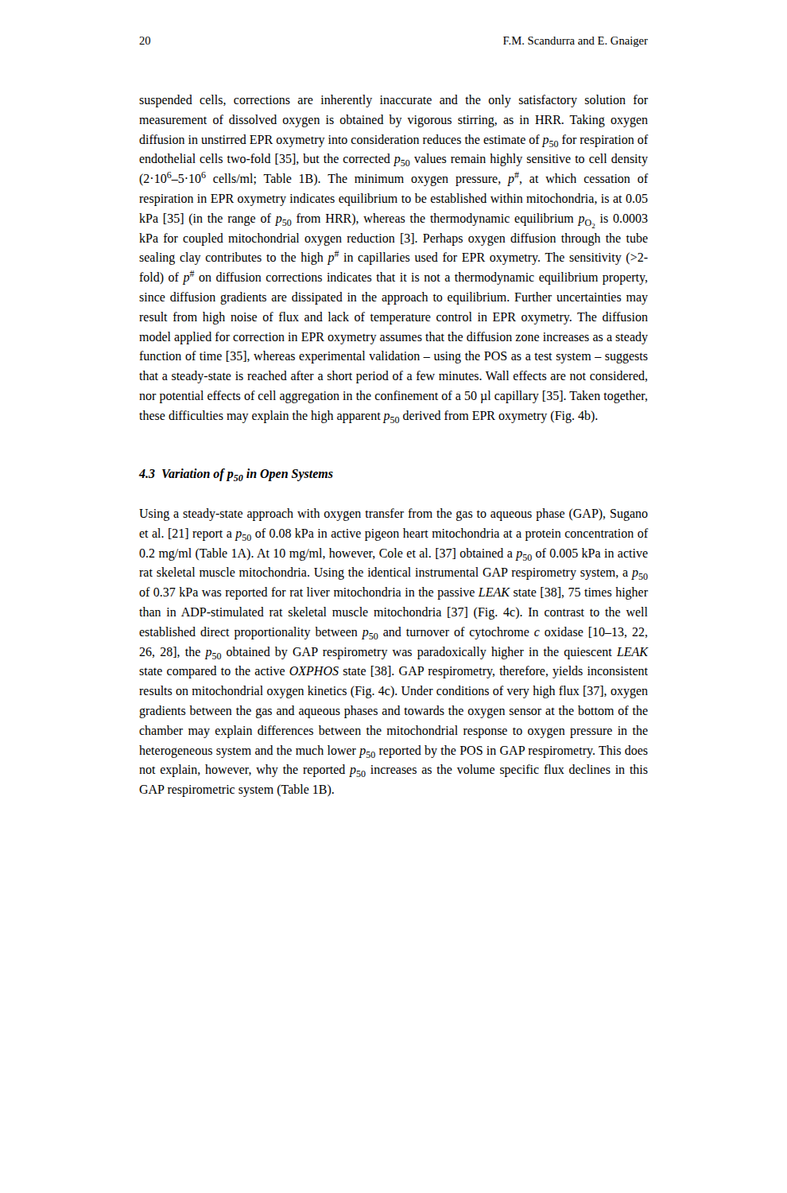20 F.M. Scandurra and E. Gnaiger
suspended cells, corrections are inherently inaccurate and the only satisfactory solution for measurement of dissolved oxygen is obtained by vigorous stirring, as in HRR. Taking oxygen diffusion in unstirred EPR oxymetry into consideration reduces the estimate of p50 for respiration of endothelial cells two-fold [35], but the corrected p50 values remain highly sensitive to cell density (2·106–5·106 cells/ml; Table 1B). The minimum oxygen pressure, p#, at which cessation of respiration in EPR oxymetry indicates equilibrium to be established within mitochondria, is at 0.05 kPa [35] (in the range of p50 from HRR), whereas the thermodynamic equilibrium pO2 is 0.0003 kPa for coupled mitochondrial oxygen reduction [3]. Perhaps oxygen diffusion through the tube sealing clay contributes to the high p# in capillaries used for EPR oxymetry. The sensitivity (>2-fold) of p# on diffusion corrections indicates that it is not a thermodynamic equilibrium property, since diffusion gradients are dissipated in the approach to equilibrium. Further uncertainties may result from high noise of flux and lack of temperature control in EPR oxymetry. The diffusion model applied for correction in EPR oxymetry assumes that the diffusion zone increases as a steady function of time [35], whereas experimental validation – using the POS as a test system – suggests that a steady-state is reached after a short period of a few minutes. Wall effects are not considered, nor potential effects of cell aggregation in the confinement of a 50 µl capillary [35]. Taken together, these difficulties may explain the high apparent p50 derived from EPR oxymetry (Fig. 4b).
4.3 Variation of p50 in Open Systems
Using a steady-state approach with oxygen transfer from the gas to aqueous phase (GAP), Sugano et al. [21] report a p50 of 0.08 kPa in active pigeon heart mitochondria at a protein concentration of 0.2 mg/ml (Table 1A). At 10 mg/ml, however, Cole et al. [37] obtained a p50 of 0.005 kPa in active rat skeletal muscle mitochondria. Using the identical instrumental GAP respirometry system, a p50 of 0.37 kPa was reported for rat liver mitochondria in the passive LEAK state [38], 75 times higher than in ADP-stimulated rat skeletal muscle mitochondria [37] (Fig. 4c). In contrast to the well established direct proportionality between p50 and turnover of cytochrome c oxidase [10–13, 22, 26, 28], the p50 obtained by GAP respirometry was paradoxically higher in the quiescent LEAK state compared to the active OXPHOS state [38]. GAP respirometry, therefore, yields inconsistent results on mitochondrial oxygen kinetics (Fig. 4c). Under conditions of very high flux [37], oxygen gradients between the gas and aqueous phases and towards the oxygen sensor at the bottom of the chamber may explain differences between the mitochondrial response to oxygen pressure in the heterogeneous system and the much lower p50 reported by the POS in GAP respirometry. This does not explain, however, why the reported p50 increases as the volume specific flux declines in this GAP respirometric system (Table 1B).